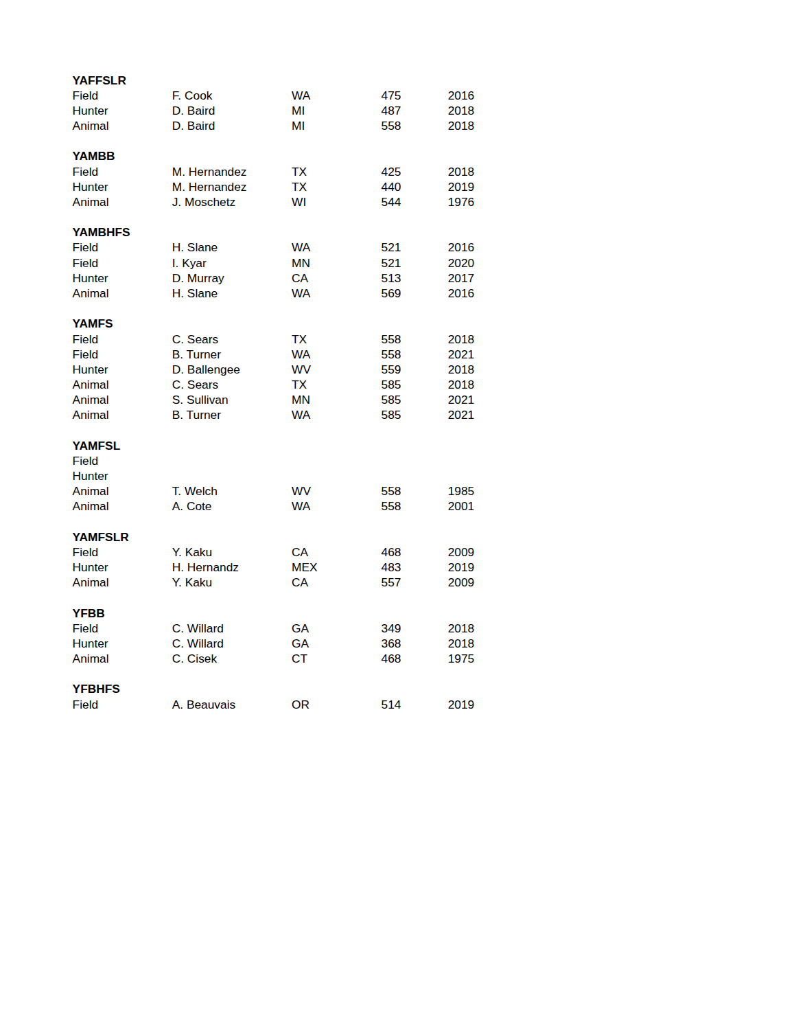| YAFFSLR |
| Field | F. Cook | WA | 475 | 2016 |
| Hunter | D. Baird | MI | 487 | 2018 |
| Animal | D. Baird | MI | 558 | 2018 |
| YAMBB |
| Field | M. Hernandez | TX | 425 | 2018 |
| Hunter | M. Hernandez | TX | 440 | 2019 |
| Animal | J. Moschetz | WI | 544 | 1976 |
| YAMBHFS |
| Field | H. Slane | WA | 521 | 2016 |
| Field | I. Kyar | MN | 521 | 2020 |
| Hunter | D. Murray | CA | 513 | 2017 |
| Animal | H. Slane | WA | 569 | 2016 |
| YAMFS |
| Field | C. Sears | TX | 558 | 2018 |
| Field | B. Turner | WA | 558 | 2021 |
| Hunter | D. Ballengee | WV | 559 | 2018 |
| Animal | C. Sears | TX | 585 | 2018 |
| Animal | S. Sullivan | MN | 585 | 2021 |
| Animal | B. Turner | WA | 585 | 2021 |
| YAMFSL |
| Field | | | | |
| Hunter | | | | |
| Animal | T. Welch | WV | 558 | 1985 |
| Animal | A. Cote | WA | 558 | 2001 |
| YAMFSLR |
| Field | Y. Kaku | CA | 468 | 2009 |
| Hunter | H. Hernandz | MEX | 483 | 2019 |
| Animal | Y. Kaku | CA | 557 | 2009 |
| YFBB |
| Field | C. Willard | GA | 349 | 2018 |
| Hunter | C. Willard | GA | 368 | 2018 |
| Animal | C. Cisek | CT | 468 | 1975 |
| YFBHFS |
| Field | A. Beauvais | OR | 514 | 2019 |